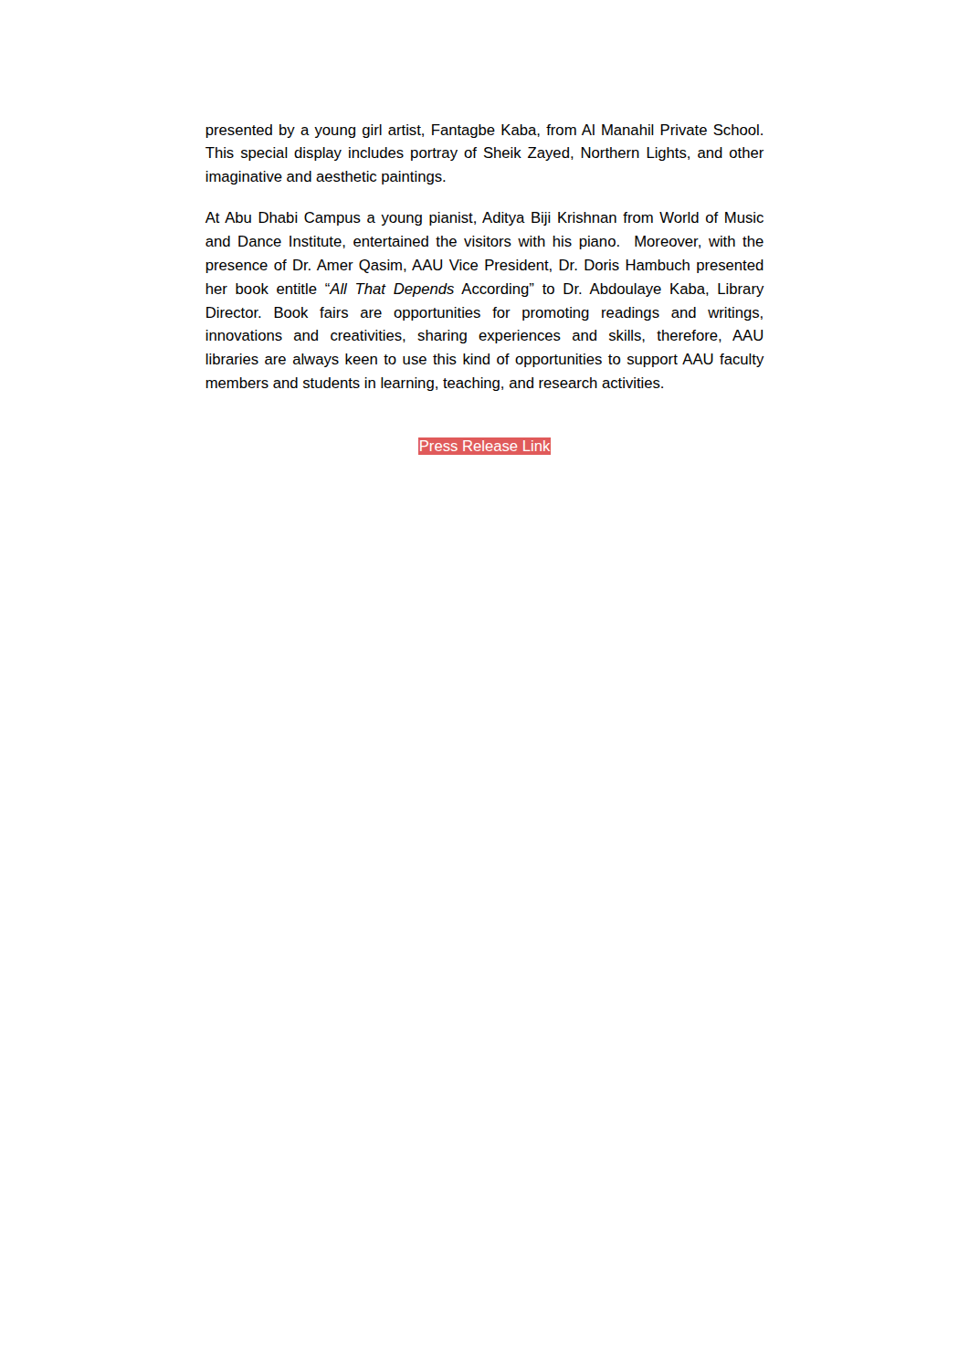presented by a young girl artist, Fantagbe Kaba, from Al Manahil Private School. This special display includes portray of Sheik Zayed, Northern Lights, and other imaginative and aesthetic paintings.
At Abu Dhabi Campus a young pianist, Aditya Biji Krishnan from World of Music and Dance Institute, entertained the visitors with his piano. Moreover, with the presence of Dr. Amer Qasim, AAU Vice President, Dr. Doris Hambuch presented her book entitle “All That Depends According” to Dr. Abdoulaye Kaba, Library Director. Book fairs are opportunities for promoting readings and writings, innovations and creativities, sharing experiences and skills, therefore, AAU libraries are always keen to use this kind of opportunities to support AAU faculty members and students in learning, teaching, and research activities.
Press Release Link